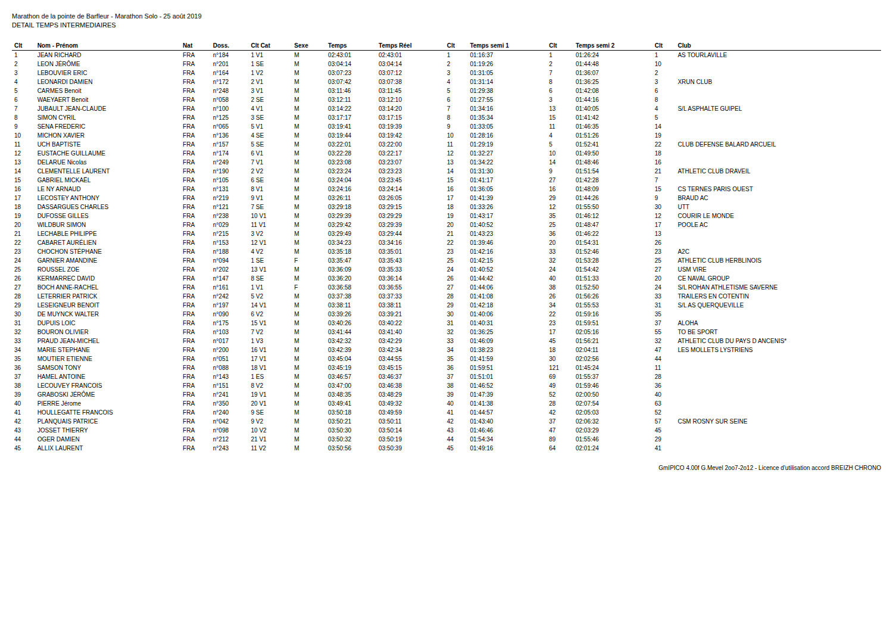Marathon de la pointe de Barfleur - Marathon Solo - 25 août 2019
DETAIL TEMPS INTERMEDIAIRES
| Clt | Nom - Prénom | Nat | Doss. | Clt Cat | Sexe | Temps | Temps Réel | Clt | Temps semi 1 | Clt | Temps semi 2 | Clt | Club |
| --- | --- | --- | --- | --- | --- | --- | --- | --- | --- | --- | --- | --- | --- |
| 1 | JEAN RICHARD | FRA | n°184 | 1 V1 | M | 02:43:01 | 02:43:01 | 1 | 01:16:37 | 1 | 01:26:24 | 1 | AS TOURLAVILLE |
| 2 | LEON JÉRÔME | FRA | n°201 | 1 SE | M | 03:04:14 | 03:04:14 | 2 | 01:19:26 | 2 | 01:44:48 | 10 | |
| 3 | LEBOUVIER ERIC | FRA | n°164 | 1 V2 | M | 03:07:23 | 03:07:12 | 3 | 01:31:05 | 7 | 01:36:07 | 2 | |
| 4 | LEONARDI DAMIEN | FRA | n°172 | 2 V1 | M | 03:07:42 | 03:07:38 | 4 | 01:31:14 | 8 | 01:36:25 | 3 | XRUN CLUB |
| 5 | CARMES Benoit | FRA | n°248 | 3 V1 | M | 03:11:46 | 03:11:45 | 5 | 01:29:38 | 6 | 01:42:08 | 6 | |
| 6 | WAEYAERT Benoit | FRA | n°058 | 2 SE | M | 03:12:11 | 03:12:10 | 6 | 01:27:55 | 3 | 01:44:16 | 8 | |
| 7 | JUBAULT JEAN-CLAUDE | FRA | n°100 | 4 V1 | M | 03:14:22 | 03:14:20 | 7 | 01:34:16 | 13 | 01:40:05 | 4 | S/L ASPHALTE GUIPEL |
| 8 | SIMON CYRIL | FRA | n°125 | 3 SE | M | 03:17:17 | 03:17:15 | 8 | 01:35:34 | 15 | 01:41:42 | 5 | |
| 9 | SENA FREDERIC | FRA | n°065 | 5 V1 | M | 03:19:41 | 03:19:39 | 9 | 01:33:05 | 11 | 01:46:35 | 14 | |
| 10 | MICHON XAVIER | FRA | n°136 | 4 SE | M | 03:19:44 | 03:19:42 | 10 | 01:28:16 | 4 | 01:51:26 | 19 | |
| 11 | UCH BAPTISTE | FRA | n°157 | 5 SE | M | 03:22:01 | 03:22:00 | 11 | 01:29:19 | 5 | 01:52:41 | 22 | CLUB DEFENSE BALARD ARCUEIL |
| 12 | EUSTACHE GUILLAUME | FRA | n°174 | 6 V1 | M | 03:22:28 | 03:22:17 | 12 | 01:32:27 | 10 | 01:49:50 | 18 | |
| 13 | DELARUE Nicolas | FRA | n°249 | 7 V1 | M | 03:23:08 | 03:23:07 | 13 | 01:34:22 | 14 | 01:48:46 | 16 | |
| 14 | CLEMENTELLE LAURENT | FRA | n°190 | 2 V2 | M | 03:23:24 | 03:23:23 | 14 | 01:31:30 | 9 | 01:51:54 | 21 | ATHLETIC CLUB DRAVEIL |
| 15 | GABRIEL MICKAËL | FRA | n°105 | 6 SE | M | 03:24:04 | 03:23:45 | 15 | 01:41:17 | 27 | 01:42:28 | 7 | |
| 16 | LE NY ARNAUD | FRA | n°131 | 8 V1 | M | 03:24:16 | 03:24:14 | 16 | 01:36:05 | 16 | 01:48:09 | 15 | CS TERNES PARIS OUEST |
| 17 | LECOSTEY ANTHONY | FRA | n°219 | 9 V1 | M | 03:26:11 | 03:26:05 | 17 | 01:41:39 | 29 | 01:44:26 | 9 | BRAUD AC |
| 18 | DASSARGUES CHARLES | FRA | n°121 | 7 SE | M | 03:29:18 | 03:29:15 | 18 | 01:33:26 | 12 | 01:55:50 | 30 | UTT |
| 19 | DUFOSSE GILLES | FRA | n°238 | 10 V1 | M | 03:29:39 | 03:29:29 | 19 | 01:43:17 | 35 | 01:46:12 | 12 | COURIR LE MONDE |
| 20 | WILDBUR SIMON | FRA | n°029 | 11 V1 | M | 03:29:42 | 03:29:39 | 20 | 01:40:52 | 25 | 01:48:47 | 17 | POOLE AC |
| 21 | LECHABLE PHILIPPE | FRA | n°215 | 3 V2 | M | 03:29:49 | 03:29:44 | 21 | 01:43:23 | 36 | 01:46:22 | 13 | |
| 22 | CABARET AURÉLIEN | FRA | n°153 | 12 V1 | M | 03:34:23 | 03:34:16 | 22 | 01:39:46 | 20 | 01:54:31 | 26 | |
| 23 | CHOCHON STÉPHANE | FRA | n°188 | 4 V2 | M | 03:35:18 | 03:35:01 | 23 | 01:42:16 | 33 | 01:52:46 | 23 | A2C |
| 24 | GARNIER AMANDINE | FRA | n°094 | 1 SE | F | 03:35:47 | 03:35:43 | 25 | 01:42:15 | 32 | 01:53:28 | 25 | ATHLETIC CLUB HERBLINOIS |
| 25 | ROUSSEL ZOE | FRA | n°202 | 13 V1 | M | 03:36:09 | 03:35:33 | 24 | 01:40:52 | 24 | 01:54:42 | 27 | USM VIRE |
| 26 | KERMARREC DAVID | FRA | n°147 | 8 SE | M | 03:36:20 | 03:36:14 | 26 | 01:44:42 | 40 | 01:51:33 | 20 | CE NAVAL GROUP |
| 27 | BOCH ANNE-RACHEL | FRA | n°161 | 1 V1 | F | 03:36:58 | 03:36:55 | 27 | 01:44:06 | 38 | 01:52:50 | 24 | S/L ROHAN ATHLETISME SAVERNE |
| 28 | LETERRIER PATRICK | FRA | n°242 | 5 V2 | M | 03:37:38 | 03:37:33 | 28 | 01:41:08 | 26 | 01:56:26 | 33 | TRAILERS EN COTENTIN |
| 29 | LESEIGNEUR BENOIT | FRA | n°197 | 14 V1 | M | 03:38:11 | 03:38:11 | 29 | 01:42:18 | 34 | 01:55:53 | 31 | S/L AS QUERQUEVILLE |
| 30 | DE MUYNCK WALTER | FRA | n°090 | 6 V2 | M | 03:39:26 | 03:39:21 | 30 | 01:40:06 | 22 | 01:59:16 | 35 | |
| 31 | DUPUIS LOIC | FRA | n°175 | 15 V1 | M | 03:40:26 | 03:40:22 | 31 | 01:40:31 | 23 | 01:59:51 | 37 | ALOHA |
| 32 | BOURON OLIVIER | FRA | n°103 | 7 V2 | M | 03:41:44 | 03:41:40 | 32 | 01:36:25 | 17 | 02:05:16 | 55 | TO BE SPORT |
| 33 | PRAUD JEAN-MICHEL | FRA | n°017 | 1 V3 | M | 03:42:32 | 03:42:29 | 33 | 01:46:09 | 45 | 01:56:21 | 32 | ATHLETIC CLUB DU PAYS D ANCENIS* |
| 34 | MARIE STEPHANE | FRA | n°200 | 16 V1 | M | 03:42:39 | 03:42:34 | 34 | 01:38:23 | 18 | 02:04:11 | 47 | LES MOLLETS LYSTRIENS |
| 35 | MOUTIER ETIENNE | FRA | n°051 | 17 V1 | M | 03:45:04 | 03:44:55 | 35 | 01:41:59 | 30 | 02:02:56 | 44 | |
| 36 | SAMSON TONY | FRA | n°088 | 18 V1 | M | 03:45:19 | 03:45:15 | 36 | 01:59:51 | 121 | 01:45:24 | 11 | |
| 37 | HAMEL ANTOINE | FRA | n°143 | 1 ES | M | 03:46:57 | 03:46:37 | 37 | 01:51:01 | 69 | 01:55:37 | 28 | |
| 38 | LECOUVEY FRANCOIS | FRA | n°151 | 8 V2 | M | 03:47:00 | 03:46:38 | 38 | 01:46:52 | 49 | 01:59:46 | 36 | |
| 39 | GRABOSKI JÉRÔME | FRA | n°241 | 19 V1 | M | 03:48:35 | 03:48:29 | 39 | 01:47:39 | 52 | 02:00:50 | 40 | |
| 40 | PIERRE Jérome | FRA | n°350 | 20 V1 | M | 03:49:41 | 03:49:32 | 40 | 01:41:38 | 28 | 02:07:54 | 63 | |
| 41 | HOULLEGATTE FRANCOIS | FRA | n°240 | 9 SE | M | 03:50:18 | 03:49:59 | 41 | 01:44:57 | 42 | 02:05:03 | 52 | |
| 42 | PLANQUAIS PATRICE | FRA | n°042 | 9 V2 | M | 03:50:21 | 03:50:11 | 42 | 01:43:40 | 37 | 02:06:32 | 57 | CSM ROSNY SUR SEINE |
| 43 | JOSSET THIERRY | FRA | n°098 | 10 V2 | M | 03:50:30 | 03:50:14 | 43 | 01:46:46 | 47 | 02:03:29 | 45 | |
| 44 | OGER DAMIEN | FRA | n°212 | 21 V1 | M | 03:50:32 | 03:50:19 | 44 | 01:54:34 | 89 | 01:55:46 | 29 | |
| 45 | ALLIX LAURENT | FRA | n°243 | 11 V2 | M | 03:50:56 | 03:50:39 | 45 | 01:49:16 | 64 | 02:01:24 | 41 | |
GmIPICO 4.00f G.Mevel 2oo7-2o12 - Licence d'utilisation accord BREIZH CHRONO